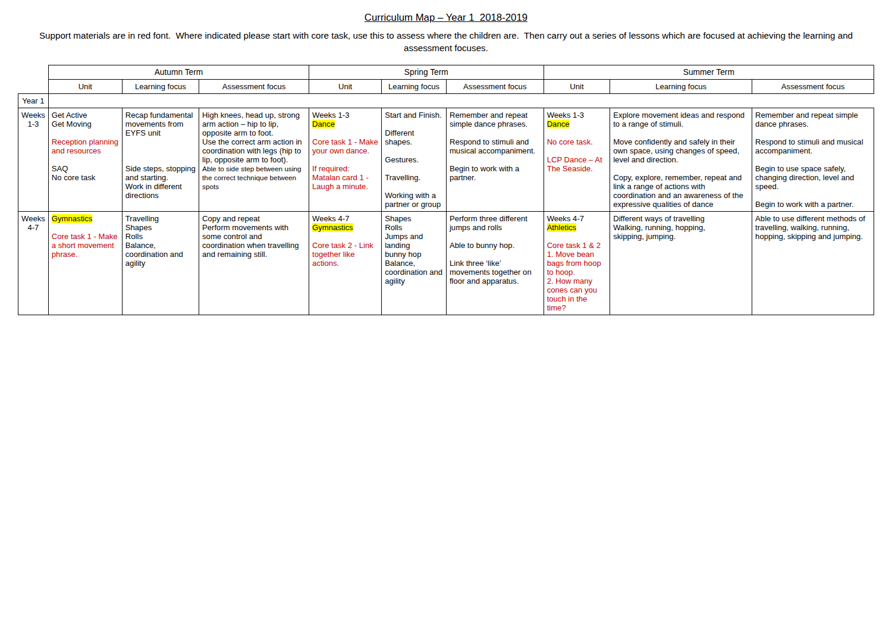Curriculum Map – Year 1 2018-2019
Support materials are in red font. Where indicated please start with core task, use this to assess where the children are. Then carry out a series of lessons which are focused at achieving the learning and assessment focuses.
| | Autumn Term | Spring Term | Summer Term |
| --- | --- | --- | --- |
| Unit | Learning focus | Assessment focus | Unit | Learning focus | Assessment focus | Unit | Learning focus | Assessment focus |
| Year 1 | |
| Weeks 1-3 | Get Active Get Moving Reception planning and resources SAQ No core task | Recap fundamental movements from EYFS unit Side steps, stopping and starting. Work in different directions | High knees, head up, strong arm action – hip to lip, opposite arm to foot. Use the correct arm action in coordination with legs (hip to lip, opposite arm to foot). Able to side step between using the correct technique between spots | Weeks 1-3 Dance Core task 1 - Make your own dance. If required: Matalan card 1 - Laugh a minute. | Start and Finish. Different shapes. Gestures. Travelling. Working with a partner or group | Remember and repeat simple dance phrases. Respond to stimuli and musical accompaniment. Begin to work with a partner. | Weeks 1-3 Dance No core task. LCP Dance – At The Seaside. | Explore movement ideas and respond to a range of stimuli. Move confidently and safely in their own space, using changes of speed, level and direction. Copy, explore, remember, repeat and link a range of actions with coordination and an awareness of the expressive qualities of dance | Remember and repeat simple dance phrases. Respond to stimuli and musical accompaniment. Begin to use space safely, changing direction, level and speed. Begin to work with a partner. |
| Weeks 4-7 | Gymnastics Core task 1 - Make a short movement phrase. | Travelling Shapes Rolls Balance, coordination and agility | Copy and repeat Perform movements with some control and coordination when travelling and remaining still. | Weeks 4-7 Gymnastics Core task 2 - Link together like actions. | Shapes Rolls Jumps and landing bunny hop Balance, coordination and agility | Perform three different jumps and rolls Able to bunny hop. Link three ‘like’ movements together on floor and apparatus. | Weeks 4-7 Athletics Core task 1 & 2 1. Move bean bags from hoop to hoop. 2. How many cones can you touch in the time? | Different ways of travelling Walking, running, hopping, skipping, jumping. | Able to use different methods of travelling, walking, running, hopping, skipping and jumping. |